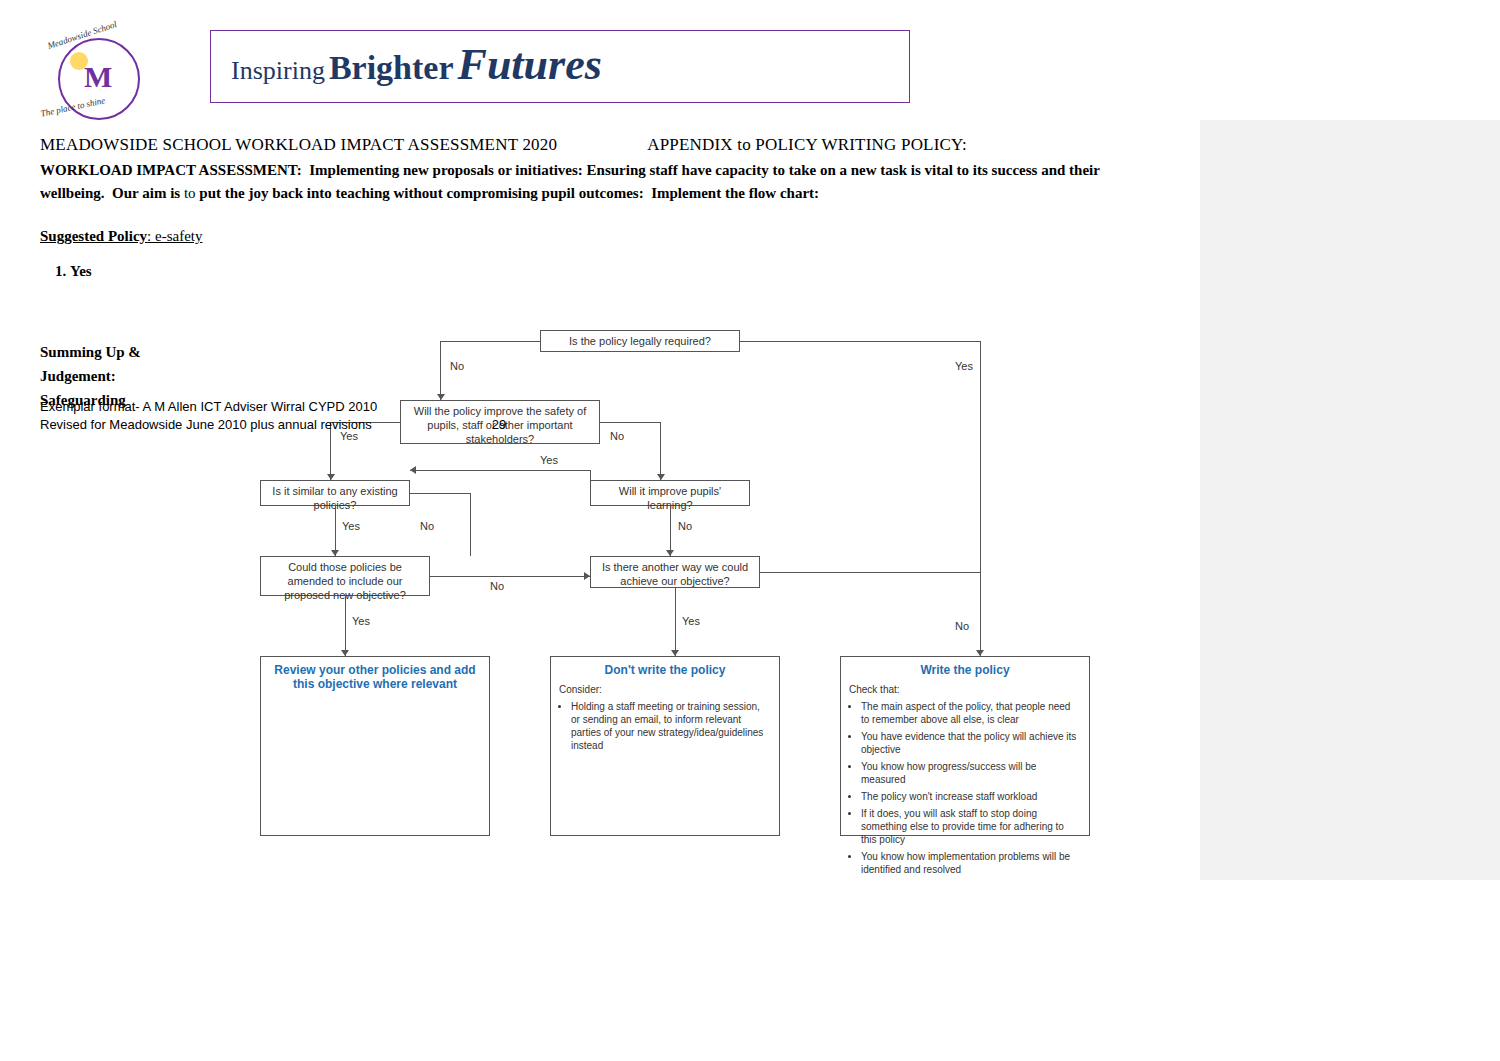Meadowside School
M
The place to shine
Inspiring Brighter Futures
MEADOWSIDE SCHOOL WORKLOAD IMPACT ASSESSMENT 2020 APPENDIX to POLICY WRITING POLICY:
WORKLOAD IMPACT ASSESSMENT: Implementing new proposals or initiatives: Ensuring staff have capacity to take on a new task is vital to its success and their wellbeing. Our aim is to put the joy back into teaching without compromising pupil outcomes: Implement the flow chart:
Suggested Policy: e-safety
Yes
Summing Up &
Judgement:
Safeguarding
Is the policy legally required?
No
Yes
Will the policy improve the safety of pupils, staff or other important stakeholders?
Yes
No
Is it similar to any existing policies?
Will it improve pupils' learning?
Yes
Yes
No
No
Could those policies be amended to include our proposed new objective?
Is there another way we could achieve our objective?
No
Yes
Yes
No
Review your other policies and add this objective where relevant
Don't write the policy
Consider:
Holding a staff meeting or training session, or sending an email, to inform relevant parties of your new strategy/idea/guidelines instead
Write the policy
Check that:
The main aspect of the policy, that people need to remember above all else, is clear
You have evidence that the policy will achieve its objective
You know how progress/success will be measured
The policy won't increase staff workload
If it does, you will ask staff to stop doing something else to provide time for adhering to this policy
You know how implementation problems will be identified and resolved
Exemplar format- A M Allen ICT Adviser Wirral CYPD 2010
Revised for Meadowside June 2010 plus annual revisions29